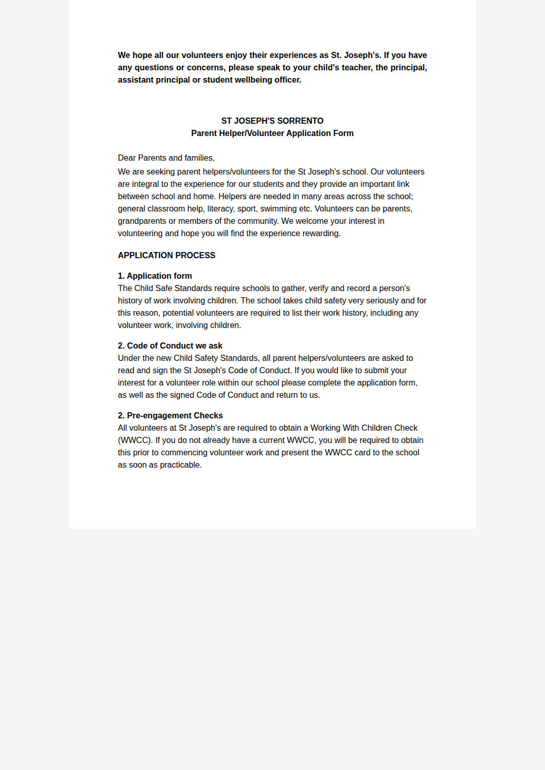We hope all our volunteers enjoy their experiences as St. Joseph's. If you have any questions or concerns, please speak to your child's teacher, the principal, assistant principal or student wellbeing officer.
ST JOSEPH'S SORRENTO
Parent Helper/Volunteer Application Form
Dear Parents and families,
We are seeking parent helpers/volunteers for the St Joseph's school. Our volunteers are integral to the experience for our students and they provide an important link between school and home. Helpers are needed in many areas across the school; general classroom help, literacy, sport, swimming etc. Volunteers can be parents, grandparents or members of the community. We welcome your interest in volunteering and hope you will find the experience rewarding.
APPLICATION PROCESS
1. Application form
The Child Safe Standards require schools to gather, verify and record a person's history of work involving children. The school takes child safety very seriously and for this reason, potential volunteers are required to list their work history, including any volunteer work, involving children.
2. Code of Conduct we ask
Under the new Child Safety Standards, all parent helpers/volunteers are asked to read and sign the St Joseph's Code of Conduct. If you would like to submit your interest for a volunteer role within our school please complete the application form, as well as the signed Code of Conduct and return to us.
2. Pre-engagement Checks
All volunteers at St Joseph's are required to obtain a Working With Children Check (WWCC). If you do not already have a current WWCC, you will be required to obtain this prior to commencing volunteer work and present the WWCC card to the school as soon as practicable.